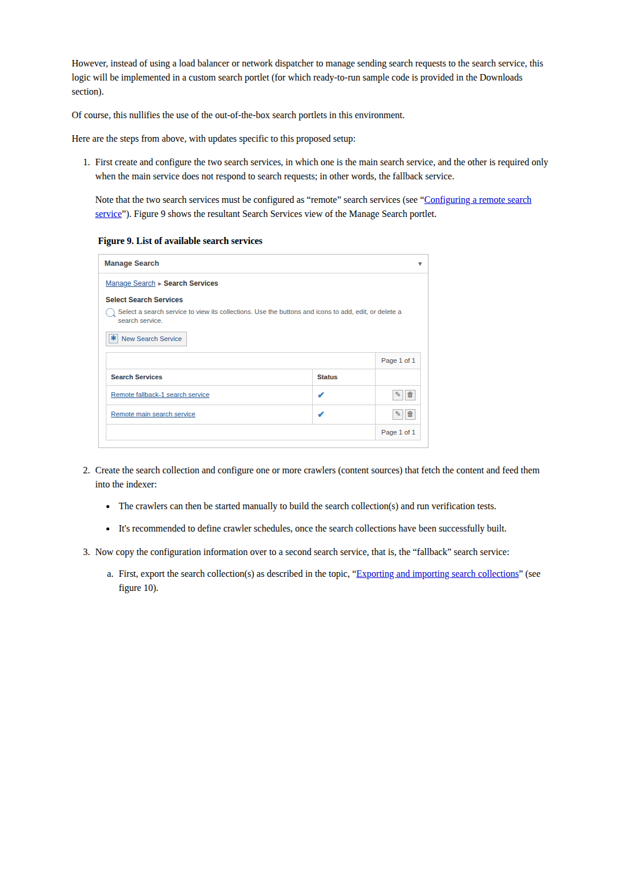However, instead of using a load balancer or network dispatcher to manage sending search requests to the search service, this logic will be implemented in a custom search portlet (for which ready-to-run sample code is provided in the Downloads section).
Of course, this nullifies the use of the out-of-the-box search portlets in this environment.
Here are the steps from above, with updates specific to this proposed setup:
First create and configure the two search services, in which one is the main search service, and the other is required only when the main service does not respond to search requests; in other words, the fallback service.
Note that the two search services must be configured as “remote” search services (see “Configuring a remote search service”). Figure 9 shows the resultant Search Services view of the Manage Search portlet.
Figure 9. List of available search services
Manage Search ▾
Manage Search▸Search Services
Select Search Services
Select a search service to view its collections. Use the buttons and icons to add, edit, or delete a search service.
✱New Search Service
| | Page 1 of 1 |
| Search Services | Status | |
| Remote fallback-1 search service | ✔ | ✎ 🗑 |
| Remote main search service | ✔ | ✎ 🗑 |
| | Page 1 of 1 |
Create the search collection and configure one or more crawlers (content sources) that fetch the content and feed them into the indexer:
The crawlers can then be started manually to build the search collection(s) and run verification tests.
It's recommended to define crawler schedules, once the search collections have been successfully built.
Now copy the configuration information over to a second search service, that is, the “fallback” search service:
First, export the search collection(s) as described in the topic, “Exporting and importing search collections” (see figure 10).